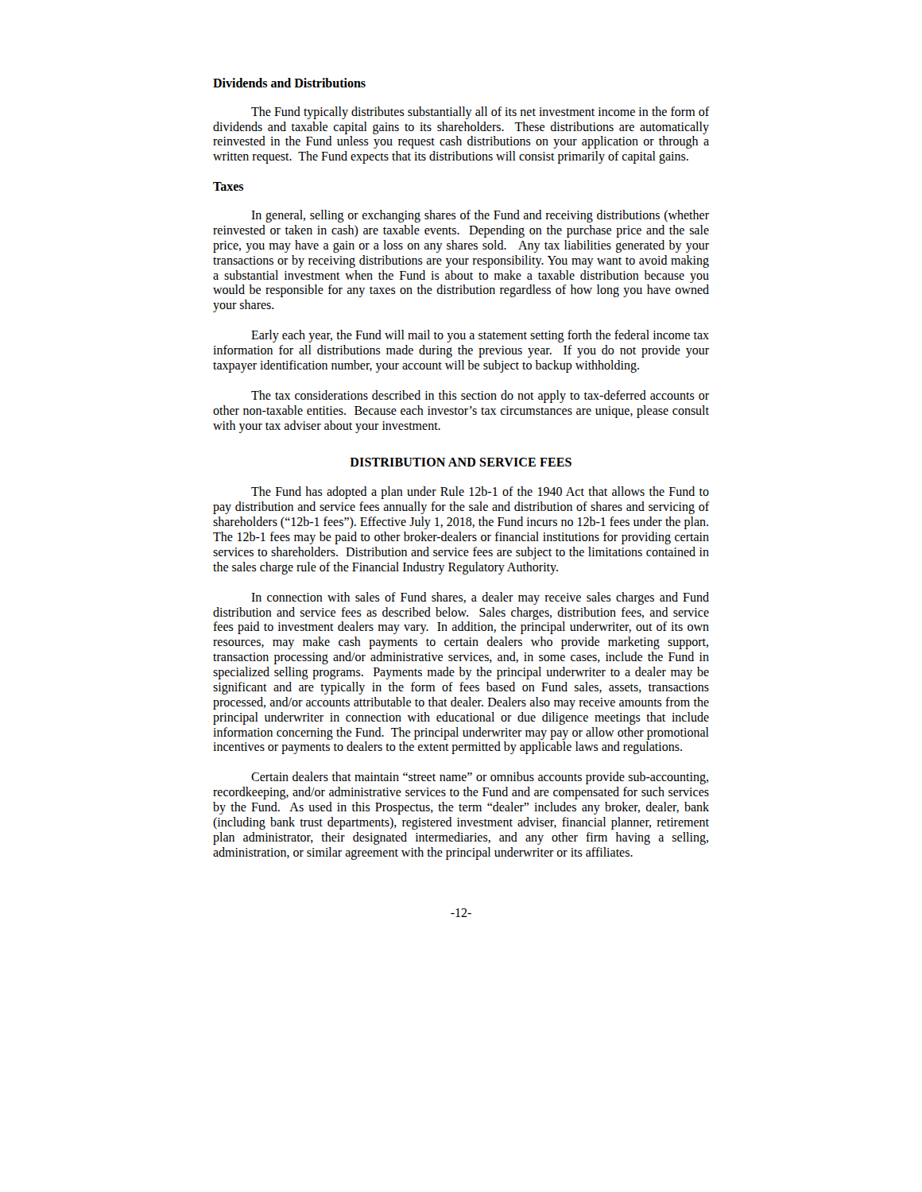Dividends and Distributions
The Fund typically distributes substantially all of its net investment income in the form of dividends and taxable capital gains to its shareholders. These distributions are automatically reinvested in the Fund unless you request cash distributions on your application or through a written request. The Fund expects that its distributions will consist primarily of capital gains.
Taxes
In general, selling or exchanging shares of the Fund and receiving distributions (whether reinvested or taken in cash) are taxable events. Depending on the purchase price and the sale price, you may have a gain or a loss on any shares sold. Any tax liabilities generated by your transactions or by receiving distributions are your responsibility. You may want to avoid making a substantial investment when the Fund is about to make a taxable distribution because you would be responsible for any taxes on the distribution regardless of how long you have owned your shares.
Early each year, the Fund will mail to you a statement setting forth the federal income tax information for all distributions made during the previous year. If you do not provide your taxpayer identification number, your account will be subject to backup withholding.
The tax considerations described in this section do not apply to tax-deferred accounts or other non-taxable entities. Because each investor’s tax circumstances are unique, please consult with your tax adviser about your investment.
DISTRIBUTION AND SERVICE FEES
The Fund has adopted a plan under Rule 12b-1 of the 1940 Act that allows the Fund to pay distribution and service fees annually for the sale and distribution of shares and servicing of shareholders (“12b-1 fees”). Effective July 1, 2018, the Fund incurs no 12b-1 fees under the plan. The 12b-1 fees may be paid to other broker-dealers or financial institutions for providing certain services to shareholders. Distribution and service fees are subject to the limitations contained in the sales charge rule of the Financial Industry Regulatory Authority.
In connection with sales of Fund shares, a dealer may receive sales charges and Fund distribution and service fees as described below. Sales charges, distribution fees, and service fees paid to investment dealers may vary. In addition, the principal underwriter, out of its own resources, may make cash payments to certain dealers who provide marketing support, transaction processing and/or administrative services, and, in some cases, include the Fund in specialized selling programs. Payments made by the principal underwriter to a dealer may be significant and are typically in the form of fees based on Fund sales, assets, transactions processed, and/or accounts attributable to that dealer. Dealers also may receive amounts from the principal underwriter in connection with educational or due diligence meetings that include information concerning the Fund. The principal underwriter may pay or allow other promotional incentives or payments to dealers to the extent permitted by applicable laws and regulations.
Certain dealers that maintain “street name” or omnibus accounts provide sub-accounting, recordkeeping, and/or administrative services to the Fund and are compensated for such services by the Fund. As used in this Prospectus, the term “dealer” includes any broker, dealer, bank (including bank trust departments), registered investment adviser, financial planner, retirement plan administrator, their designated intermediaries, and any other firm having a selling, administration, or similar agreement with the principal underwriter or its affiliates.
-12-